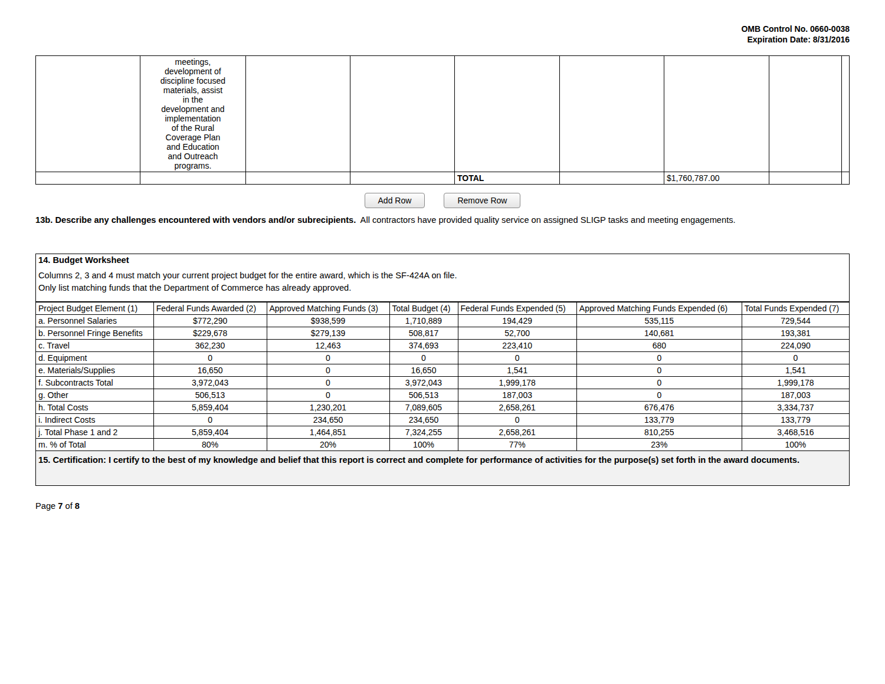OMB Control No. 0660-0038
Expiration Date: 8/31/2016
| | meetings, development of discipline focused materials, assist in the development and implementation of the Rural Coverage Plan and Education and Outreach programs. | | | | | | | |
| | | | | TOTAL | | $1,760,787.00 | | |
Add Row Remove Row
13b. Describe any challenges encountered with vendors and/or subrecipients. All contractors have provided quality service on assigned SLIGP tasks and meeting engagements.
14. Budget Worksheet
Columns 2, 3 and 4 must match your current project budget for the entire award, which is the SF-424A on file.
Only list matching funds that the Department of Commerce has already approved.
| Project Budget Element (1) | Federal Funds Awarded (2) | Approved Matching Funds (3) | Total Budget (4) | Federal Funds Expended (5) | Approved Matching Funds Expended (6) | Total Funds Expended (7) |
| --- | --- | --- | --- | --- | --- | --- |
| a. Personnel Salaries | $772,290 | $938,599 | 1,710,889 | 194,429 | 535,115 | 729,544 |
| b. Personnel Fringe Benefits | $229,678 | $279,139 | 508,817 | 52,700 | 140,681 | 193,381 |
| c. Travel | 362,230 | 12,463 | 374,693 | 223,410 | 680 | 224,090 |
| d. Equipment | 0 | 0 | 0 | 0 | 0 | 0 |
| e. Materials/Supplies | 16,650 | 0 | 16,650 | 1,541 | 0 | 1,541 |
| f. Subcontracts Total | 3,972,043 | 0 | 3,972,043 | 1,999,178 | 0 | 1,999,178 |
| g. Other | 506,513 | 0 | 506,513 | 187,003 | 0 | 187,003 |
| h. Total Costs | 5,859,404 | 1,230,201 | 7,089,605 | 2,658,261 | 676,476 | 3,334,737 |
| i. Indirect Costs | 0 | 234,650 | 234,650 | 0 | 133,779 | 133,779 |
| j. Total Phase 1 and 2 | 5,859,404 | 1,464,851 | 7,324,255 | 2,658,261 | 810,255 | 3,468,516 |
| m. % of Total | 80% | 20% | 100% | 77% | 23% | 100% |
15. Certification: I certify to the best of my knowledge and belief that this report is correct and complete for performance of activities for the purpose(s) set forth in the award documents.
Page 7 of 8